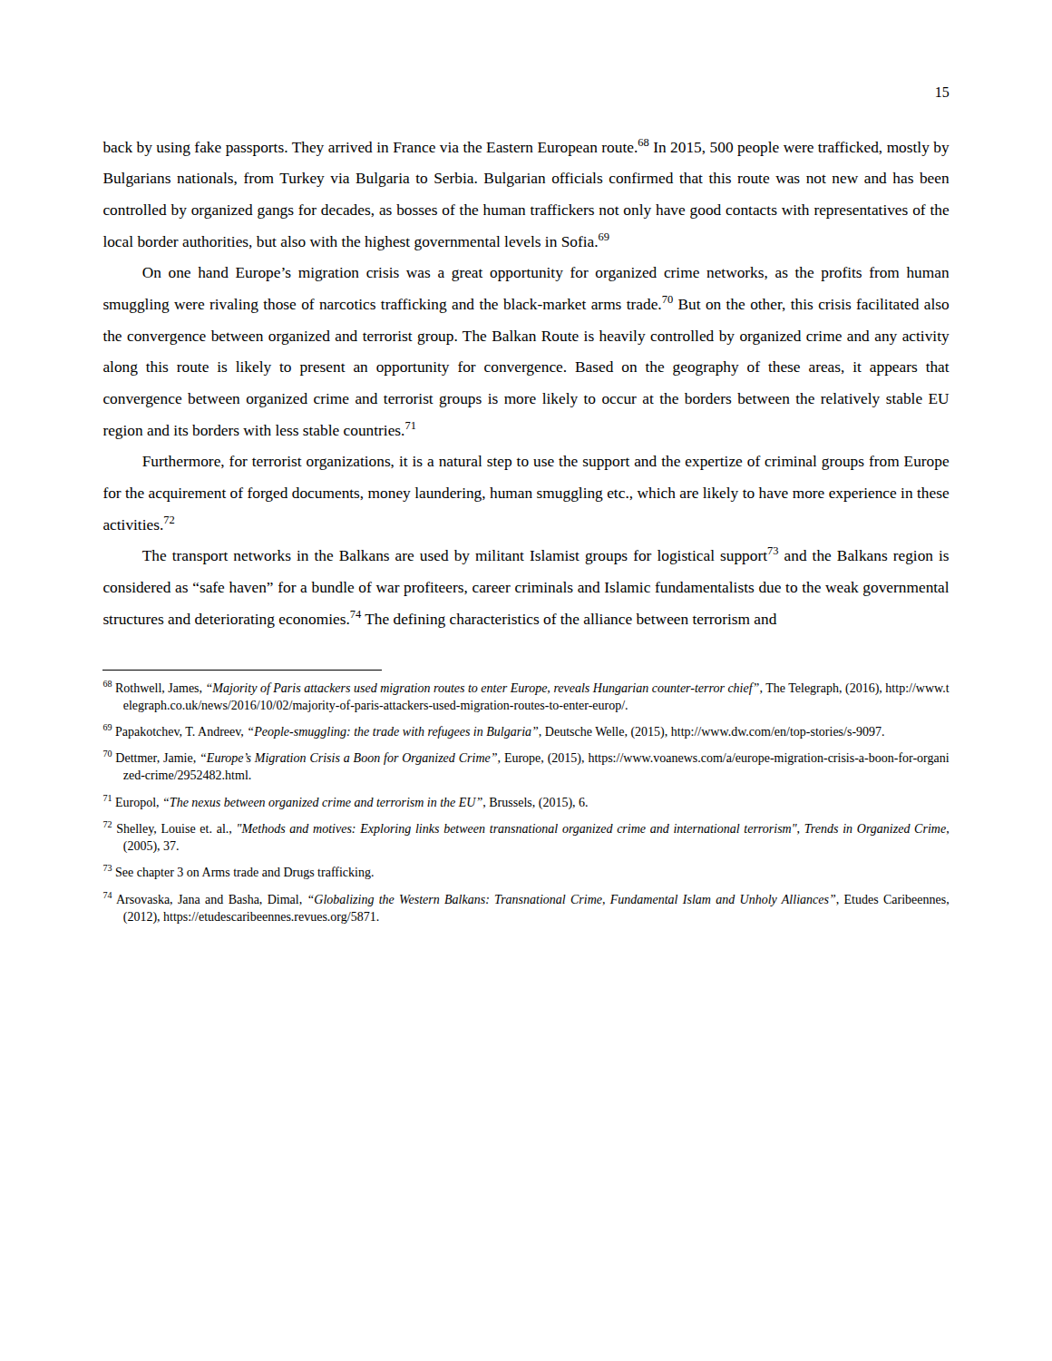15
back by using fake passports. They arrived in France via the Eastern European route.68 In 2015, 500 people were trafficked, mostly by Bulgarians nationals, from Turkey via Bulgaria to Serbia. Bulgarian officials confirmed that this route was not new and has been controlled by organized gangs for decades, as bosses of the human traffickers not only have good contacts with representatives of the local border authorities, but also with the highest governmental levels in Sofia.69
On one hand Europe’s migration crisis was a great opportunity for organized crime networks, as the profits from human smuggling were rivaling those of narcotics trafficking and the black-market arms trade.70 But on the other, this crisis facilitated also the convergence between organized and terrorist group. The Balkan Route is heavily controlled by organized crime and any activity along this route is likely to present an opportunity for convergence. Based on the geography of these areas, it appears that convergence between organized crime and terrorist groups is more likely to occur at the borders between the relatively stable EU region and its borders with less stable countries.71
Furthermore, for terrorist organizations, it is a natural step to use the support and the expertize of criminal groups from Europe for the acquirement of forged documents, money laundering, human smuggling etc., which are likely to have more experience in these activities.72
The transport networks in the Balkans are used by militant Islamist groups for logistical support73 and the Balkans region is considered as “safe haven” for a bundle of war profiteers, career criminals and Islamic fundamentalists due to the weak governmental structures and deteriorating economies.74 The defining characteristics of the alliance between terrorism and
68 Rothwell, James, “Majority of Paris attackers used migration routes to enter Europe, reveals Hungarian counter-terror chief”, The Telegraph, (2016), http://www.telegraph.co.uk/news/2016/10/02/majority-of-paris-attackers-used-migration-routes-to-enter-europ/.
69 Papakotchev, T. Andreev, “People-smuggling: the trade with refugees in Bulgaria”, Deutsche Welle, (2015), http://www.dw.com/en/top-stories/s-9097.
70 Dettmer, Jamie, “Europe’s Migration Crisis a Boon for Organized Crime”, Europe, (2015), https://www.voanews.com/a/europe-migration-crisis-a-boon-for-organized-crime/2952482.html.
71 Europol, “The nexus between organized crime and terrorism in the EU”, Brussels, (2015), 6.
72 Shelley, Louise et. al., "Methods and motives: Exploring links between transnational organized crime and international terrorism", Trends in Organized Crime, (2005), 37.
73 See chapter 3 on Arms trade and Drugs trafficking.
74 Arsovaska, Jana and Basha, Dimal, “Globalizing the Western Balkans: Transnational Crime, Fundamental Islam and Unholy Alliances”, Etudes Caribeennes, (2012), https://etudescaribeennes.revues.org/5871.